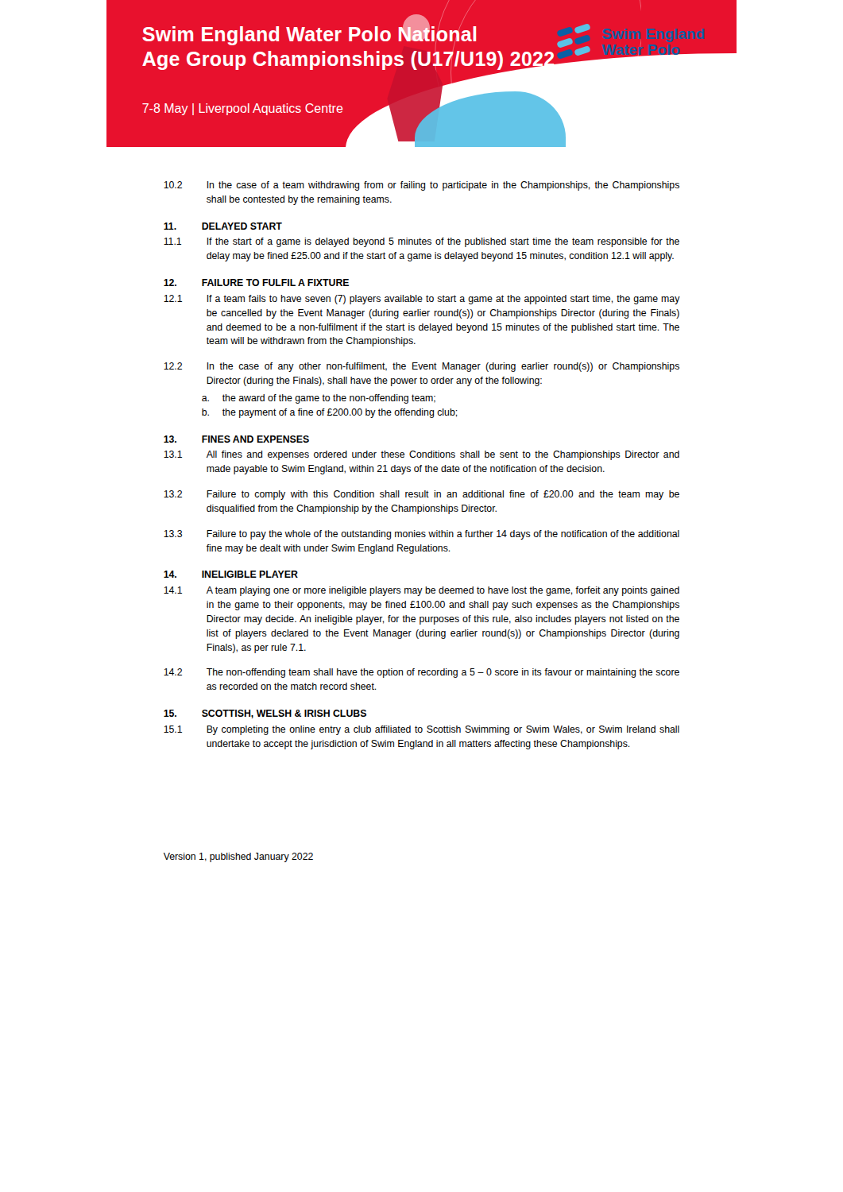Swim England Water Polo National
Age Group Championships (U17/U19) 2022
7-8 May | Liverpool Aquatics Centre
Swim England
Water Polo
10.2
In the case of a team withdrawing from or failing to participate in the Championships, the Championships shall be contested by the remaining teams.
11.
DELAYED START
11.1
If the start of a game is delayed beyond 5 minutes of the published start time the team responsible for the delay may be fined £25.00 and if the start of a game is delayed beyond 15 minutes, condition 12.1 will apply.
12.
FAILURE TO FULFIL A FIXTURE
12.1
If a team fails to have seven (7) players available to start a game at the appointed start time, the game may be cancelled by the Event Manager (during earlier round(s)) or Championships Director (during the Finals) and deemed to be a non-fulfilment if the start is delayed beyond 15 minutes of the published start time. The team will be withdrawn from the Championships.
12.2
In the case of any other non-fulfilment, the Event Manager (during earlier round(s)) or Championships Director (during the Finals), shall have the power to order any of the following:
a. the award of the game to the non-offending team;
b. the payment of a fine of £200.00 by the offending club;
13.
FINES AND EXPENSES
13.1
All fines and expenses ordered under these Conditions shall be sent to the Championships Director and made payable to Swim England, within 21 days of the date of the notification of the decision.
13.2
Failure to comply with this Condition shall result in an additional fine of £20.00 and the team may be disqualified from the Championship by the Championships Director.
13.3
Failure to pay the whole of the outstanding monies within a further 14 days of the notification of the additional fine may be dealt with under Swim England Regulations.
14.
INELIGIBLE PLAYER
14.1
A team playing one or more ineligible players may be deemed to have lost the game, forfeit any points gained in the game to their opponents, may be fined £100.00 and shall pay such expenses as the Championships Director may decide. An ineligible player, for the purposes of this rule, also includes players not listed on the list of players declared to the Event Manager (during earlier round(s)) or Championships Director (during Finals), as per rule 7.1.
14.2
The non-offending team shall have the option of recording a 5 – 0 score in its favour or maintaining the score as recorded on the match record sheet.
15.
SCOTTISH, WELSH & IRISH CLUBS
15.1
By completing the online entry a club affiliated to Scottish Swimming or Swim Wales, or Swim Ireland shall undertake to accept the jurisdiction of Swim England in all matters affecting these Championships.
Version 1, published January 2022